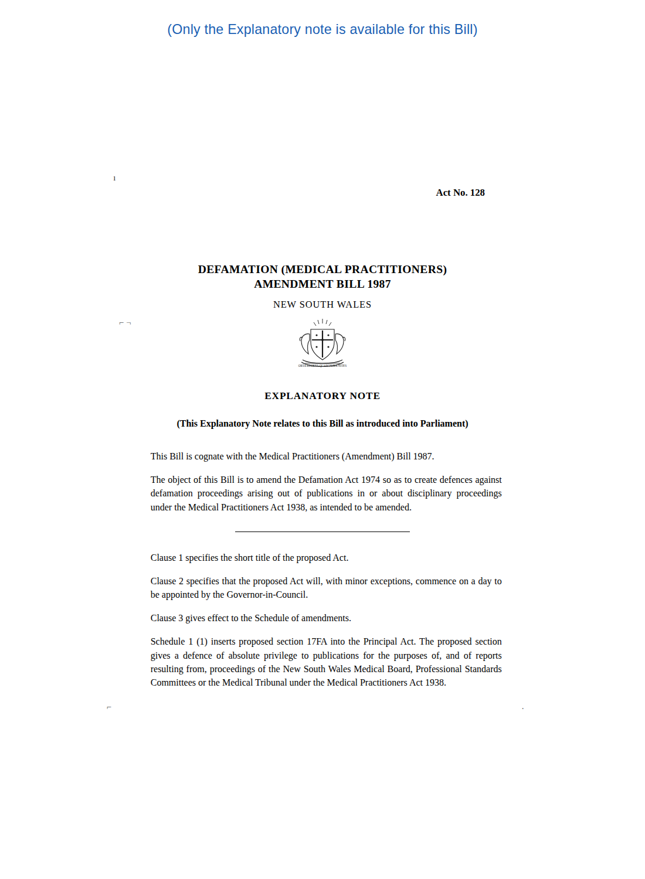(Only the Explanatory note is available for this Bill)
Act No. 128
DEFAMATION (MEDICAL PRACTITIONERS)
AMENDMENT BILL 1987
NEW SOUTH WALES
ORTA RECENS QUAM PURA NITES
EXPLANATORY NOTE
(This Explanatory Note relates to this Bill as introduced into Parliament)
This Bill is cognate with the Medical Practitioners (Amendment) Bill 1987.
The object of this Bill is to amend the Defamation Act 1974 so as to create defences against defamation proceedings arising out of publications in or about disciplinary proceedings under the Medical Practitioners Act 1938, as intended to be amended.
Clause 1 specifies the short title of the proposed Act.
Clause 2 specifies that the proposed Act will, with minor exceptions, commence on a day to be appointed by the Governor-in-Council.
Clause 3 gives effect to the Schedule of amendments.
Schedule 1 (1) inserts proposed section 17FA into the Principal Act. The proposed section gives a defence of absolute privilege to publications for the purposes of, and of reports resulting from, proceedings of the New South Wales Medical Board, Professional Standards Committees or the Medical Tribunal under the Medical Practitioners Act 1938.
ı
⌐ ¬
⌐
·